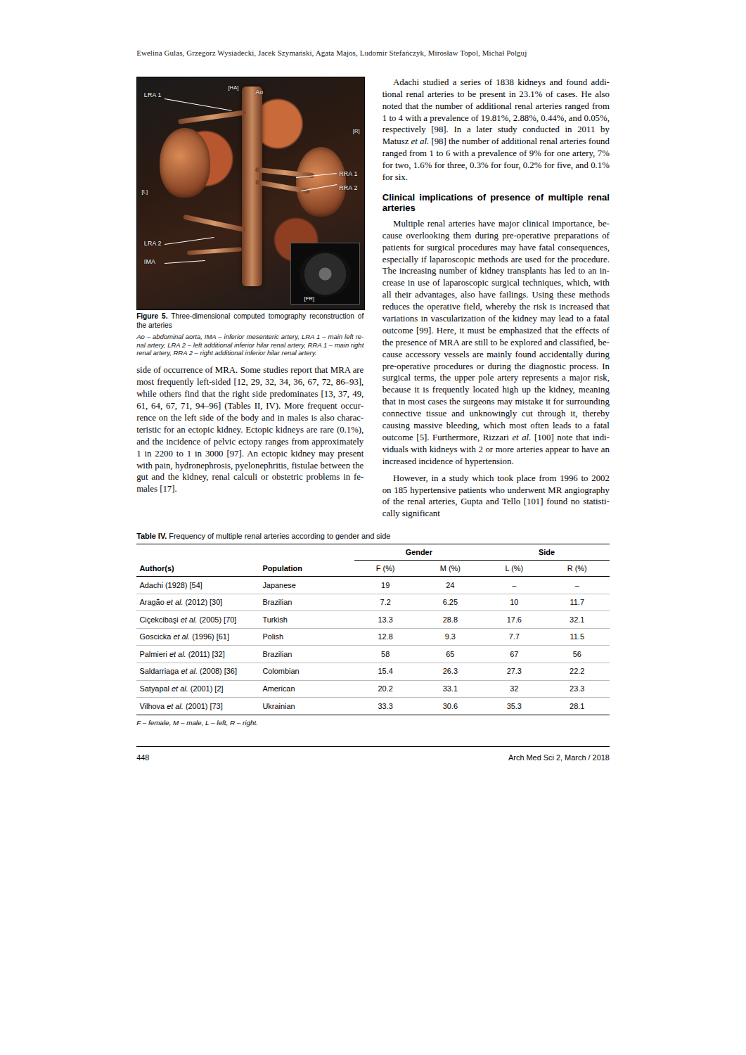Ewelina Gulas, Grzegorz Wysiadecki, Jacek Szymański, Agata Majos, Ludomir Stefańczyk, Mirosław Topol, Michał Polguj
[HA] LRA 1 Ao RRA 1 RRA 2 LRA 2 IMA [L] [R] [FR]
Figure 5. Three-dimensional computed tomography reconstruction of the arteries Ao – abdominal aorta, IMA – inferior mesenteric artery, LRA 1 – main left renal artery, LRA 2 – left additional inferior hilar renal artery, RRA 1 – main right renal artery, RRA 2 – right additional inferior hilar renal artery.
side of occurrence of MRA. Some studies report that MRA are most frequently left-sided [12, 29, 32, 34, 36, 67, 72, 86–93], while others find that the right side predominates [13, 37, 49, 61, 64, 67, 71, 94–96] (Tables II, IV). More frequent occurrence on the left side of the body and in males is also characteristic for an ectopic kidney. Ectopic kidneys are rare (0.1%), and the incidence of pelvic ectopy ranges from approximately 1 in 2200 to 1 in 3000 [97]. An ectopic kidney may present with pain, hydronephrosis, pyelonephritis, fistulae between the gut and the kidney, renal calculi or obstetric problems in females [17].
Adachi studied a series of 1838 kidneys and found additional renal arteries to be present in 23.1% of cases. He also noted that the number of additional renal arteries ranged from 1 to 4 with a prevalence of 19.81%, 2.88%, 0.44%, and 0.05%, respectively [98]. In a later study conducted in 2011 by Matusz et al. [98] the number of additional renal arteries found ranged from 1 to 6 with a prevalence of 9% for one artery, 7% for two, 1.6% for three, 0.3% for four, 0.2% for five, and 0.1% for six.
Clinical implications of presence of multiple renal arteries
Multiple renal arteries have major clinical importance, because overlooking them during pre-operative preparations of patients for surgical procedures may have fatal consequences, especially if laparoscopic methods are used for the procedure. The increasing number of kidney transplants has led to an increase in use of laparoscopic surgical techniques, which, with all their advantages, also have failings. Using these methods reduces the operative field, whereby the risk is increased that variations in vascularization of the kidney may lead to a fatal outcome [99]. Here, it must be emphasized that the effects of the presence of MRA are still to be explored and classified, because accessory vessels are mainly found accidentally during pre-operative procedures or during the diagnostic process. In surgical terms, the upper pole artery represents a major risk, because it is frequently located high up the kidney, meaning that in most cases the surgeons may mistake it for surrounding connective tissue and unknowingly cut through it, thereby causing massive bleeding, which most often leads to a fatal outcome [5]. Furthermore, Rizzari et al. [100] note that individuals with kidneys with 2 or more arteries appear to have an increased incidence of hypertension.
However, in a study which took place from 1996 to 2002 on 185 hypertensive patients who underwent MR angiography of the renal arteries, Gupta and Tello [101] found no statistically significant
Table IV. Frequency of multiple renal arteries according to gender and side
| Author(s) | Population | Gender | Side |
| --- | --- | --- | --- |
| F (%) | M (%) | L (%) | R (%) |
| Adachi (1928) [54] | Japanese | 19 | 24 | – | – |
| Aragão et al. (2012) [30] | Brazilian | 7.2 | 6.25 | 10 | 11.7 |
| Ciçekcibaşi et al. (2005) [70] | Turkish | 13.3 | 28.8 | 17.6 | 32.1 |
| Goscicka et al. (1996) [61] | Polish | 12.8 | 9.3 | 7.7 | 11.5 |
| Palmieri et al. (2011) [32] | Brazilian | 58 | 65 | 67 | 56 |
| Saldarriaga et al. (2008) [36] | Colombian | 15.4 | 26.3 | 27.3 | 22.2 |
| Satyapal et al. (2001) [2] | American | 20.2 | 33.1 | 32 | 23.3 |
| Vilhova et al. (2001) [73] | Ukrainian | 33.3 | 30.6 | 35.3 | 28.1 |
F – female, M – male, L – left, R – right.
448
Arch Med Sci 2, March / 2018